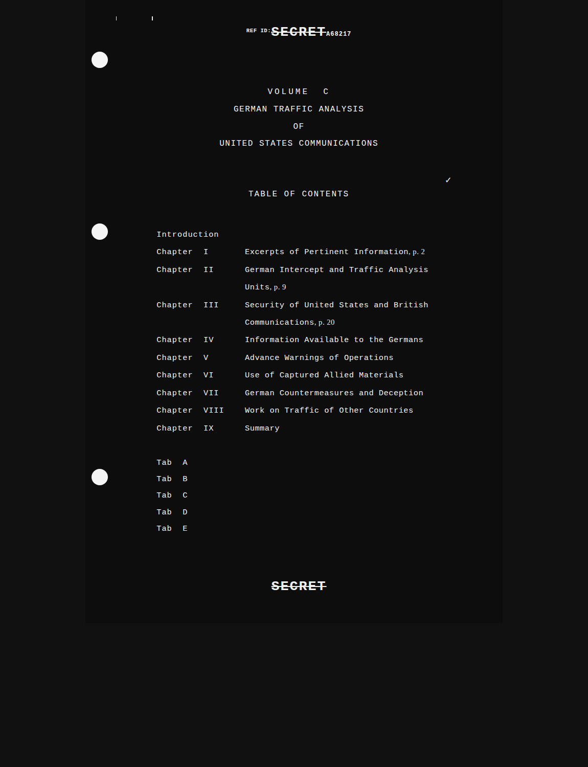REF ID: SECRET A68217
VOLUME C
GERMAN TRAFFIC ANALYSIS
OF
UNITED STATES COMMUNICATIONS
TABLE OF CONTENTS
✓
| Introduction | |
| Chapter I | Excerpts of Pertinent Information , p. 2 |
| Chapter II | German Intercept and Traffic Analysis Units , p. 9 |
| Chapter III | Security of United States and British |
| | Communications , p. 20 |
| Chapter IV | Information Available to the Germans |
| Chapter V | Advance Warnings of Operations |
| Chapter VI | Use of Captured Allied Materials |
| Chapter VII | German Countermeasures and Deception |
| Chapter VIII | Work on Traffic of Other Countries |
| Chapter IX | Summary |
Tab A
Tab B
Tab C
Tab D
Tab E
SECRET